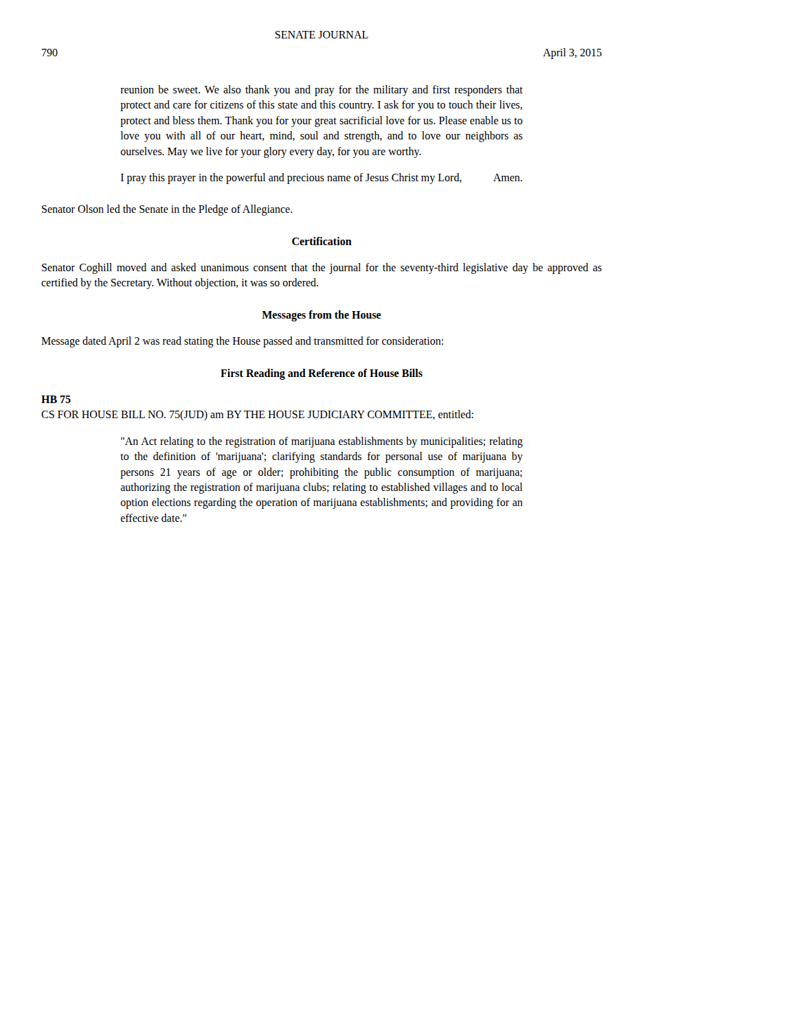SENATE JOURNAL
790 April 3, 2015
reunion be sweet. We also thank you and pray for the military and first responders that protect and care for citizens of this state and this country. I ask for you to touch their lives, protect and bless them. Thank you for your great sacrificial love for us. Please enable us to love you with all of our heart, mind, soul and strength, and to love our neighbors as ourselves. May we live for your glory every day, for you are worthy.
I pray this prayer in the powerful and precious name of Jesus Christ my Lord, Amen.
Senator Olson led the Senate in the Pledge of Allegiance.
Certification
Senator Coghill moved and asked unanimous consent that the journal for the seventy-third legislative day be approved as certified by the Secretary. Without objection, it was so ordered.
Messages from the House
Message dated April 2 was read stating the House passed and transmitted for consideration:
First Reading and Reference of House Bills
HB 75
CS FOR HOUSE BILL NO. 75(JUD) am BY THE HOUSE JUDICIARY COMMITTEE, entitled:
"An Act relating to the registration of marijuana establishments by municipalities; relating to the definition of 'marijuana'; clarifying standards for personal use of marijuana by persons 21 years of age or older; prohibiting the public consumption of marijuana; authorizing the registration of marijuana clubs; relating to established villages and to local option elections regarding the operation of marijuana establishments; and providing for an effective date."